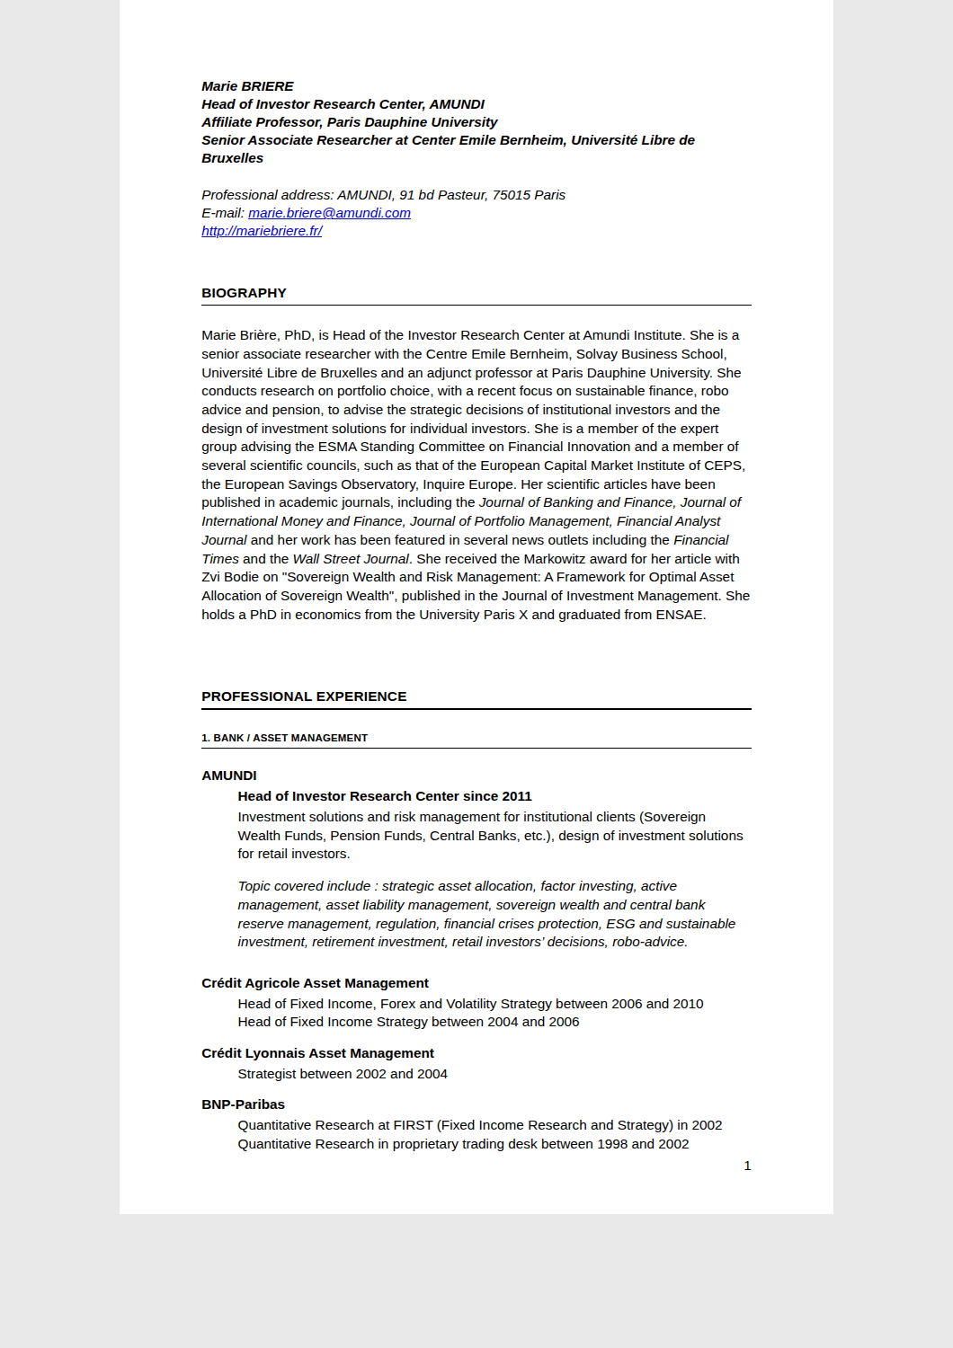Marie BRIERE
Head of Investor Research Center, AMUNDI
Affiliate Professor, Paris Dauphine University
Senior Associate Researcher at Center Emile Bernheim, Université Libre de Bruxelles
Professional address: AMUNDI, 91 bd Pasteur, 75015 Paris
E-mail: marie.briere@amundi.com
http://mariebriere.fr/
BIOGRAPHY
Marie Brière, PhD, is Head of the Investor Research Center at Amundi Institute. She is a senior associate researcher with the Centre Emile Bernheim, Solvay Business School, Université Libre de Bruxelles and an adjunct professor at Paris Dauphine University. She conducts research on portfolio choice, with a recent focus on sustainable finance, robo advice and pension, to advise the strategic decisions of institutional investors and the design of investment solutions for individual investors. She is a member of the expert group advising the ESMA Standing Committee on Financial Innovation and a member of several scientific councils, such as that of the European Capital Market Institute of CEPS, the European Savings Observatory, Inquire Europe. Her scientific articles have been published in academic journals, including the Journal of Banking and Finance, Journal of International Money and Finance, Journal of Portfolio Management, Financial Analyst Journal and her work has been featured in several news outlets including the Financial Times and the Wall Street Journal. She received the Markowitz award for her article with Zvi Bodie on "Sovereign Wealth and Risk Management: A Framework for Optimal Asset Allocation of Sovereign Wealth", published in the Journal of Investment Management. She holds a PhD in economics from the University Paris X and graduated from ENSAE.
PROFESSIONAL EXPERIENCE
1. BANK / ASSET MANAGEMENT
AMUNDI
Head of Investor Research Center since 2011
Investment solutions and risk management for institutional clients (Sovereign Wealth Funds, Pension Funds, Central Banks, etc.), design of investment solutions for retail investors.
Topic covered include : strategic asset allocation, factor investing, active management, asset liability management, sovereign wealth and central bank reserve management, regulation, financial crises protection, ESG and sustainable investment, retirement investment, retail investors’ decisions, robo-advice.
Crédit Agricole Asset Management
Head of Fixed Income, Forex and Volatility Strategy between 2006 and 2010
Head of Fixed Income Strategy between 2004 and 2006
Crédit Lyonnais Asset Management
Strategist between 2002 and 2004
BNP-Paribas
Quantitative Research at FIRST (Fixed Income Research and Strategy) in 2002
Quantitative Research in proprietary trading desk between 1998 and 2002
1